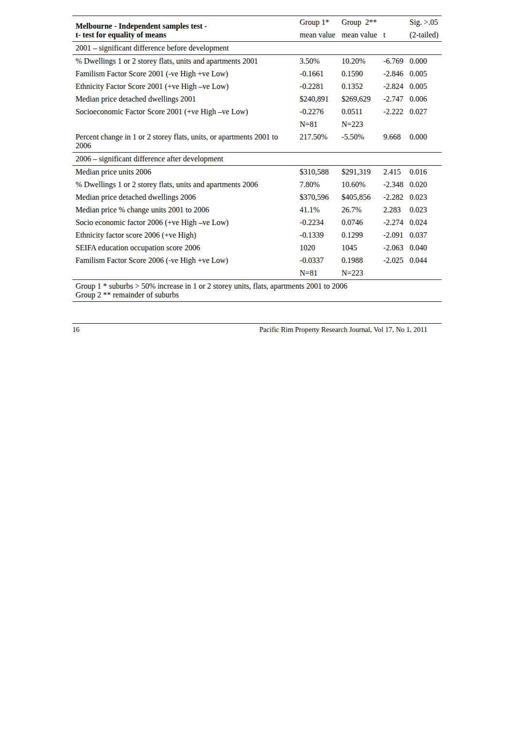| Melbourne - Independent samples test - t- test for equality of means | Group 1* | Group 2** | | Sig. >.05 |
| --- | --- | --- | --- | --- |
| mean value | mean value | t | (2-tailed) |
| 2001 – significant difference before development |
| % Dwellings 1 or 2 storey flats, units and apartments 2001 | 3.50% | 10.20% | -6.769 | 0.000 |
| Familism Factor Score 2001 (-ve High +ve Low) | -0.1661 | 0.1590 | -2.846 | 0.005 |
| Ethnicity Factor Score 2001 (+ve High –ve Low) | -0.2281 | 0.1352 | -2.824 | 0.005 |
| Median price detached dwellings 2001 | $240,891 | $269,629 | -2.747 | 0.006 |
| Socioeconomic Factor Score 2001 (+ve High –ve Low) | -0.2276 | 0.0511 | -2.222 | 0.027 |
| | N=81 | N=223 | | |
| Percent change in 1 or 2 storey flats, units, or apartments 2001 to 2006 | 217.50% | -5.50% | 9.668 | 0.000 |
| 2006 – significant difference after development |
| Median price units 2006 | $310,588 | $291,319 | 2.415 | 0.016 |
| % Dwellings 1 or 2 storey flats, units and apartments 2006 | 7.80% | 10.60% | -2.348 | 0.020 |
| Median price detached dwellings 2006 | $370,596 | $405,856 | -2.282 | 0.023 |
| Median price % change units 2001 to 2006 | 41.1% | 26.7% | 2.283 | 0.023 |
| Socio economic factor 2006 (+ve High –ve Low) | -0.2234 | 0.0746 | -2.274 | 0.024 |
| Ethnicity factor score 2006 (+ve High) | -0.1339 | 0.1299 | -2.091 | 0.037 |
| SEIFA education occupation score 2006 | 1020 | 1045 | -2.063 | 0.040 |
| Familism Factor Score 2006 (-ve High +ve Low) | -0.0337 | 0.1988 | -2.025 | 0.044 |
| | N=81 | N=223 | | |
| Group 1 * suburbs > 50% increase in 1 or 2 storey units, flats, apartments 2001 to 2006 Group 2 ** remainder of suburbs |
16 Pacific Rim Property Research Journal, Vol 17, No 1, 2011